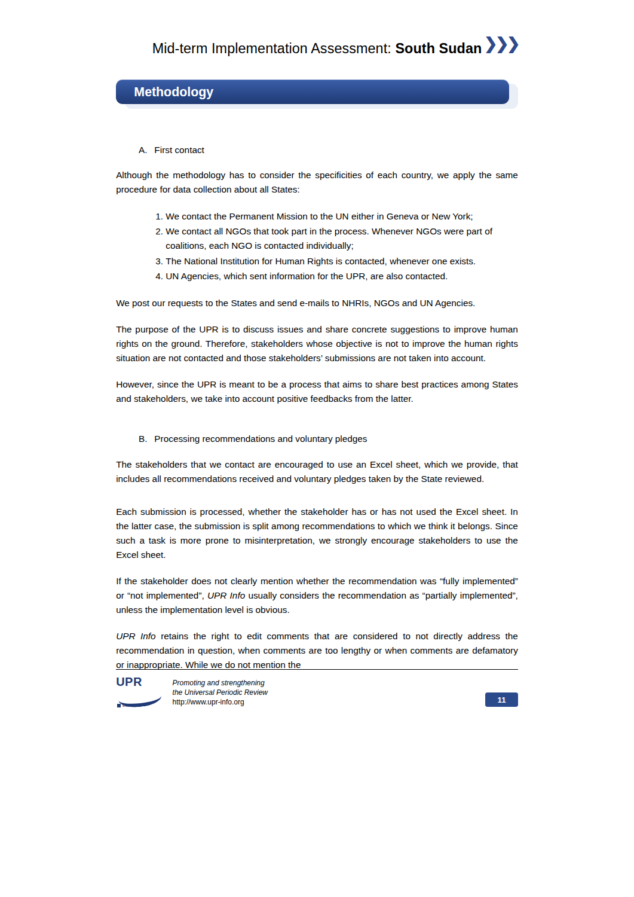❯❯❯
Mid-term Implementation Assessment: South Sudan
Methodology
A. First contact
Although the methodology has to consider the specificities of each country, we apply the same procedure for data collection about all States:
We contact the Permanent Mission to the UN either in Geneva or New York;
We contact all NGOs that took part in the process. Whenever NGOs were part of coalitions, each NGO is contacted individually;
The National Institution for Human Rights is contacted, whenever one exists.
UN Agencies, which sent information for the UPR, are also contacted.
We post our requests to the States and send e-mails to NHRIs, NGOs and UN Agencies.
The purpose of the UPR is to discuss issues and share concrete suggestions to improve human rights on the ground. Therefore, stakeholders whose objective is not to improve the human rights situation are not contacted and those stakeholders’ submissions are not taken into account.
However, since the UPR is meant to be a process that aims to share best practices among States and stakeholders, we take into account positive feedbacks from the latter.
B. Processing recommendations and voluntary pledges
The stakeholders that we contact are encouraged to use an Excel sheet, which we provide, that includes all recommendations received and voluntary pledges taken by the State reviewed.
Each submission is processed, whether the stakeholder has or has not used the Excel sheet. In the latter case, the submission is split among recommendations to which we think it belongs. Since such a task is more prone to misinterpretation, we strongly encourage stakeholders to use the Excel sheet.
If the stakeholder does not clearly mention whether the recommendation was “fully implemented” or “not implemented”, UPR Info usually considers the recommendation as “partially implemented”, unless the implementation level is obvious.
UPR Info retains the right to edit comments that are considered to not directly address the recommendation in question, when comments are too lengthy or when comments are defamatory or inappropriate. While we do not mention the
UPR
INFO
Promoting and strengthening
the Universal Periodic Review
http://www.upr-info.org
11